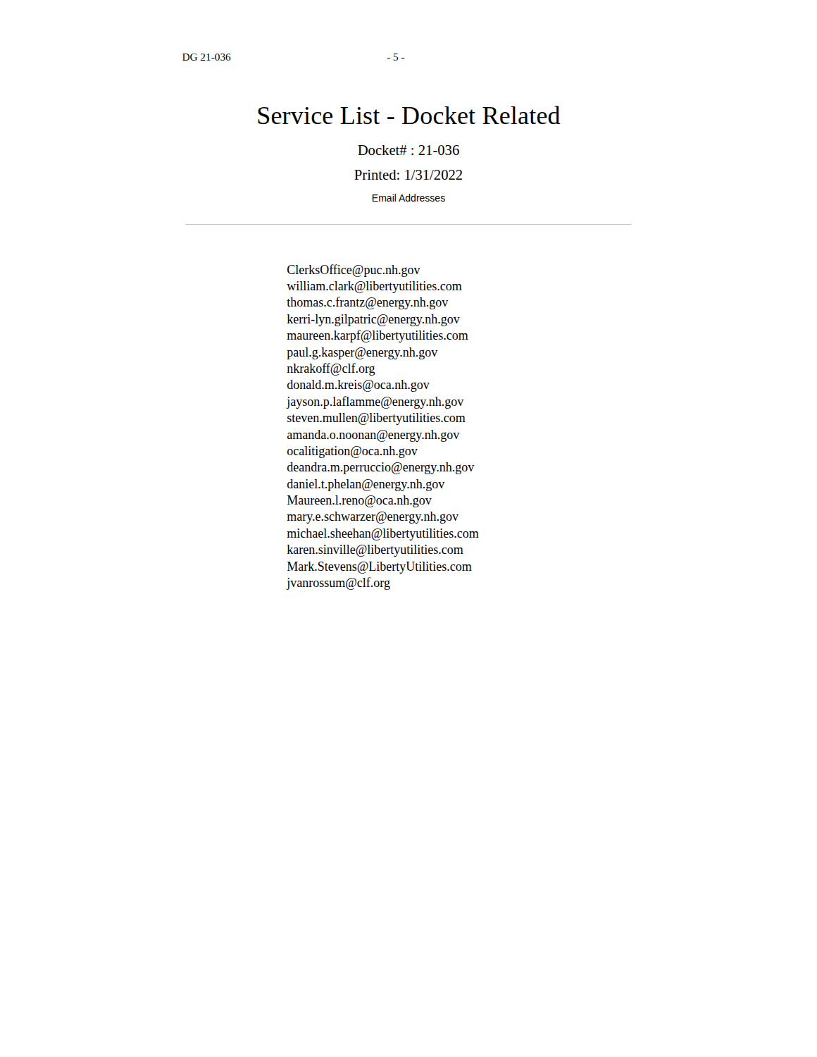DG 21-036
- 5 -
Service List - Docket Related
Docket# : 21-036
Printed: 1/31/2022
Email Addresses
ClerksOffice@puc.nh.gov
william.clark@libertyutilities.com
thomas.c.frantz@energy.nh.gov
kerri-lyn.gilpatric@energy.nh.gov
maureen.karpf@libertyutilities.com
paul.g.kasper@energy.nh.gov
nkrakoff@clf.org
donald.m.kreis@oca.nh.gov
jayson.p.laflamme@energy.nh.gov
steven.mullen@libertyutilities.com
amanda.o.noonan@energy.nh.gov
ocalitigation@oca.nh.gov
deandra.m.perruccio@energy.nh.gov
daniel.t.phelan@energy.nh.gov
Maureen.l.reno@oca.nh.gov
mary.e.schwarzer@energy.nh.gov
michael.sheehan@libertyutilities.com
karen.sinville@libertyutilities.com
Mark.Stevens@LibertyUtilities.com
jvanrossum@clf.org